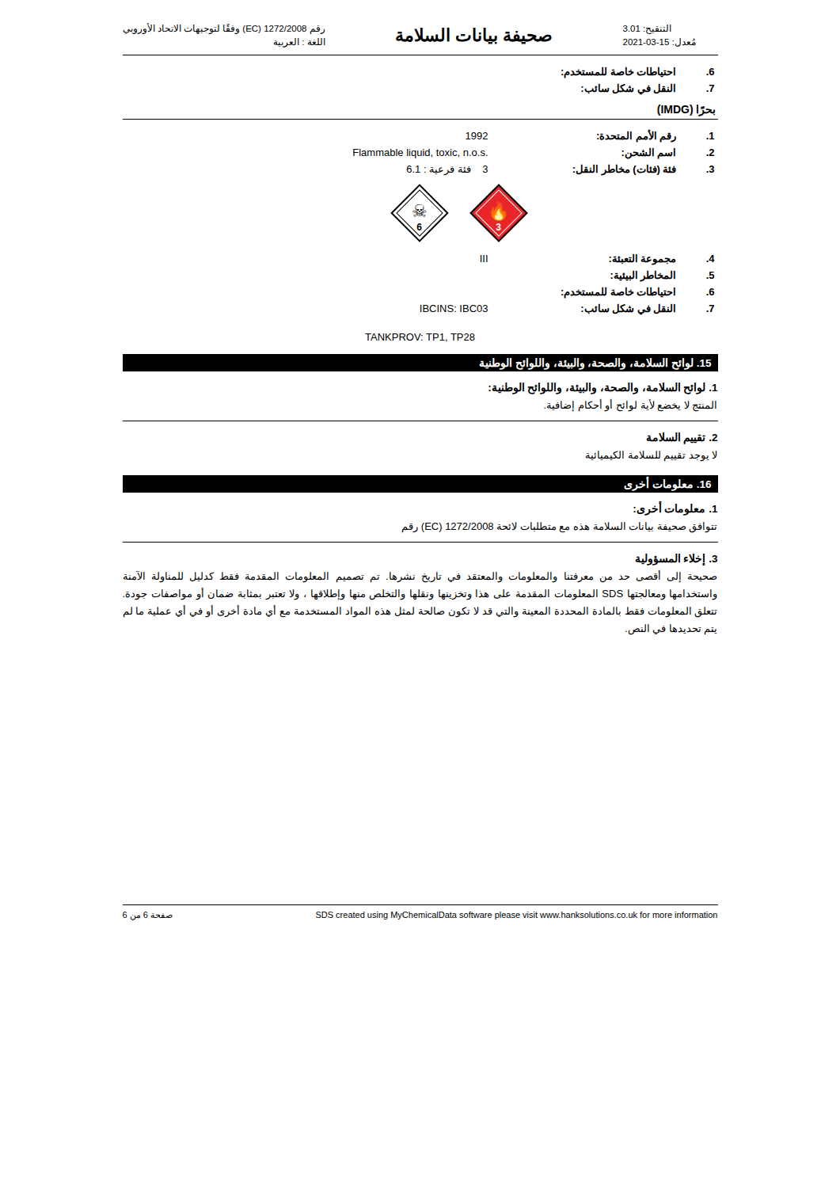التنقيح: 3.01
مُعدل: 15-03-2021
صحيفة بيانات السلامة
رقم 1272/2008 (EC) وفقًا لتوجيهات الاتحاد الأوروبي
اللغة : العربية
| 6. | احتياطات خاصة للمستخدم: | |
| 7. | النقل في شكل سائب: | |
بحرًا (IMDG)
| 1. | رقم الأمم المتحدة: | 1992 |
| 2. | اسم الشحن: | Flammable liquid, toxic, n.o.s. |
| 3. | فئة (فئات) مخاطر النقل: | 3 فئة فرعية : 6.1 |
🔥
3
☠
6
| 4. | مجموعة التعبئة: | III |
| 5. | المخاطر البيئية: | |
| 6. | احتياطات خاصة للمستخدم: | |
| 7. | النقل في شكل سائب: | IBCINS: IBC03 |
TANKPROV: TP1, TP28
15. لوائح السلامة، والصحة، والبيئة، واللوائح الوطنية
1. لوائح السلامة، والصحة، والبيئة، واللوائح الوطنية:
المنتج لا يخضع لأية لوائح أو أحكام إضافية.
2. تقييم السلامة
لا يوجد تقييم للسلامة الكيميائية
16. معلومات أخرى
1. معلومات أخرى:
تتوافق صحيفة بيانات السلامة هذه مع متطلبات لائحة (EC) 1272/2008 رقم
3. إخلاء المسؤولية
صحيحة إلى أقصى حد من معرفتنا والمعلومات والمعتقد في تاريخ نشرها. تم تصميم المعلومات المقدمة فقط كدليل للمناولة الآمنة واستخدامها ومعالجتها SDS المعلومات المقدمة على هذا وتخزينها ونقلها والتخلص منها وإطلاقها ، ولا تعتبر بمثابة ضمان أو مواصفات جودة. تتعلق المعلومات فقط بالمادة المحددة المعينة والتي قد لا تكون صالحة لمثل هذه المواد المستخدمة مع أي مادة أخرى أو في أي عملية ما لم يتم تحديدها في النص.
SDS created using MyChemicalData software please visit www.hanksolutions.co.uk for more information
صفحة 6 من 6